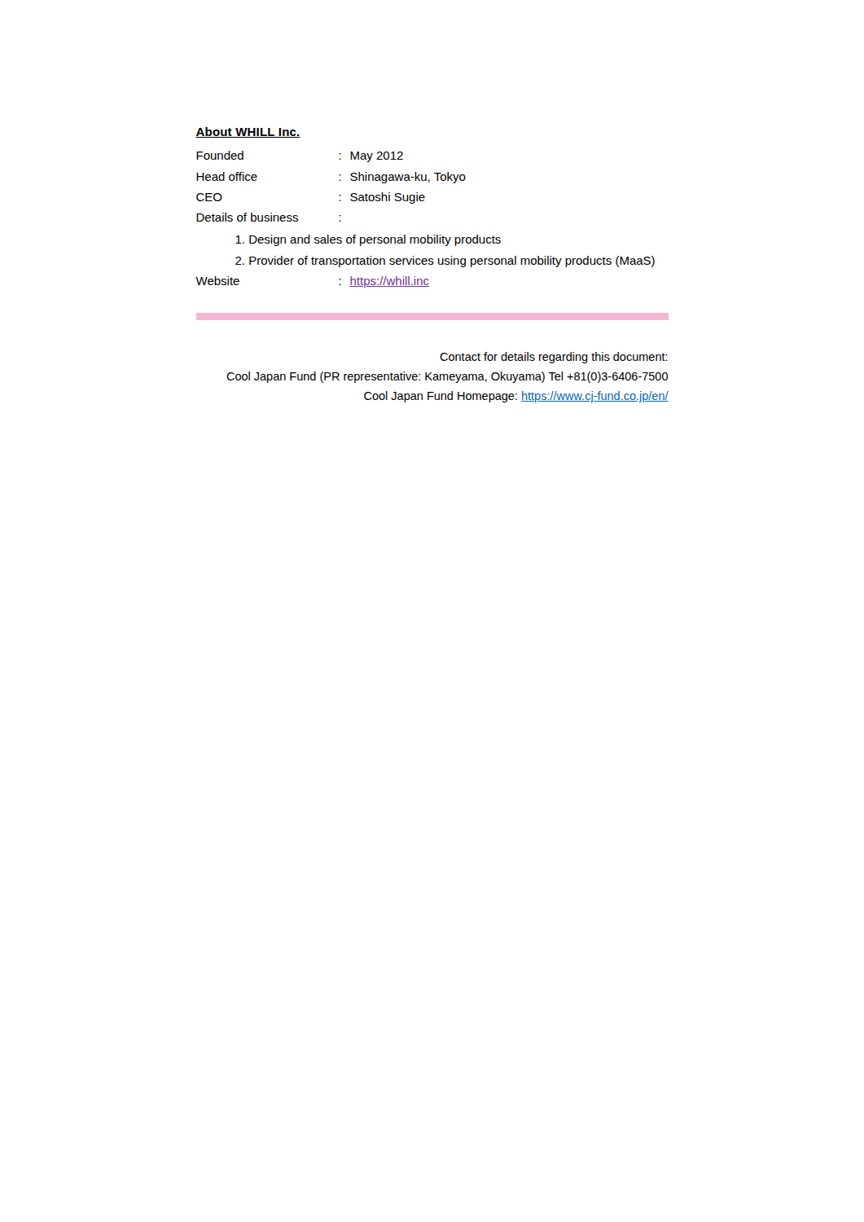About WHILL Inc.
| Founded | : | May 2012 |
| Head office | : | Shinagawa-ku, Tokyo |
| CEO | : | Satoshi Sugie |
| Details of business | : | |
1. Design and sales of personal mobility products
2. Provider of transportation services using personal mobility products (MaaS)
| Website | : | https://whill.inc |
Contact for details regarding this document:
Cool Japan Fund (PR representative: Kameyama, Okuyama) Tel +81(0)3-6406-7500
Cool Japan Fund Homepage: https://www.cj-fund.co.jp/en/